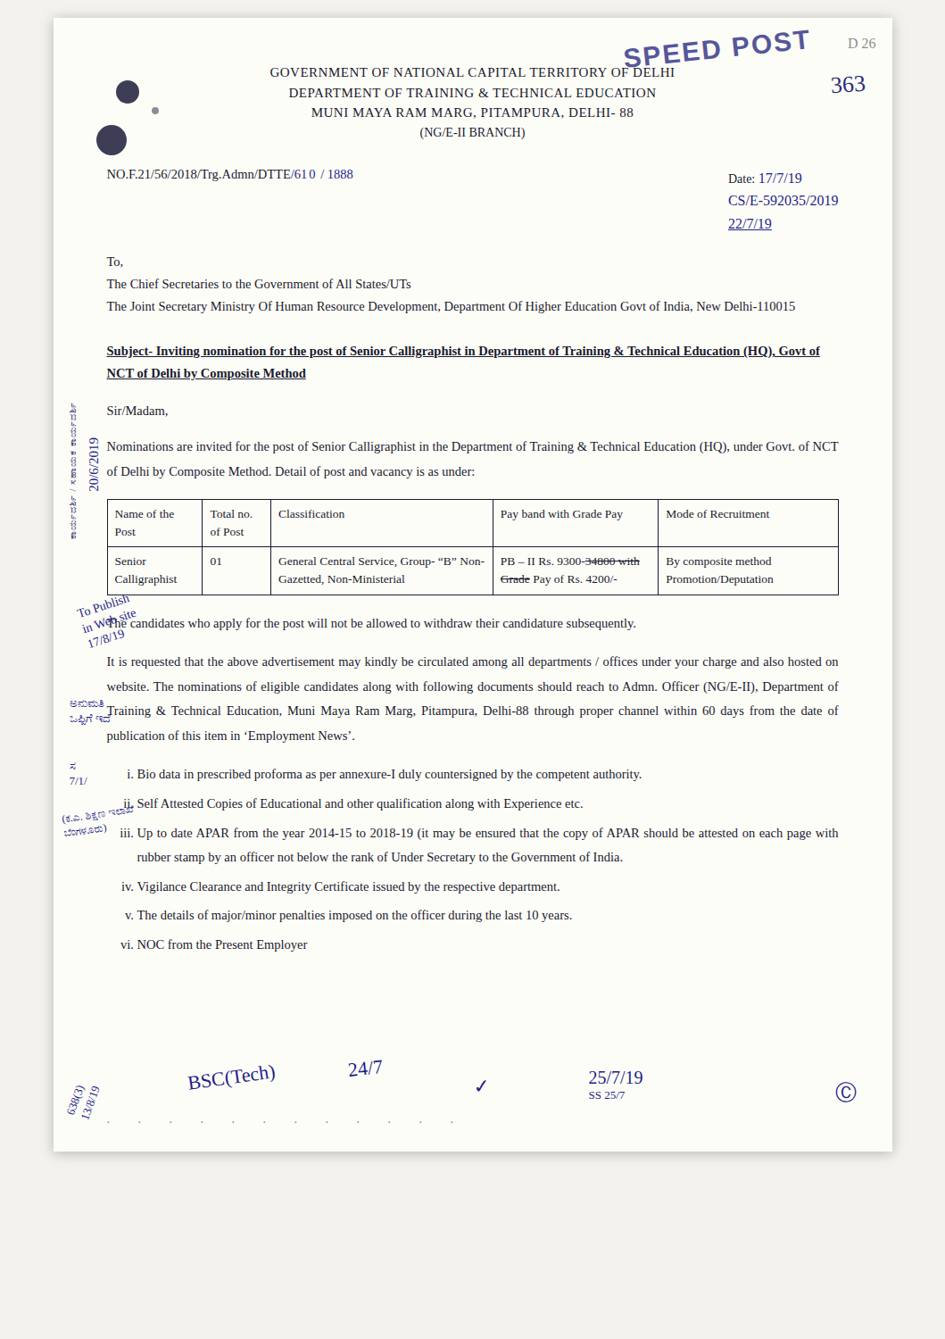SPEED POST
D 26
363
GOVERNMENT OF NATIONAL CAPITAL TERRITORY OF DELHI
DEPARTMENT OF TRAINING & TECHNICAL EDUCATION
MUNI MAYA RAM MARG, PITAMPURA, DELHI- 88
(NG/E-II BRANCH)
NO.F.21/56/2018/Trg.Admn/DTTE/610 / 1888
Date: 17/7/19
CS/E-592035/2019
22/7/19
To,
The Chief Secretaries to the Government of All States/UTs
The Joint Secretary Ministry Of Human Resource Development, Department Of Higher Education Govt of India, New Delhi-110015
Subject- Inviting nomination for the post of Senior Calligraphist in Department of Training & Technical Education (HQ), Govt of NCT of Delhi by Composite Method
Sir/Madam,
Nominations are invited for the post of Senior Calligraphist in the Department of Training & Technical Education (HQ), under Govt. of NCT of Delhi by Composite Method. Detail of post and vacancy is as under:
| Name of the Post | Total no. of Post | Classification | Pay band with Grade Pay | Mode of Recruitment |
| --- | --- | --- | --- | --- |
| Senior Calligraphist | 01 | General Central Service, Group- “B” Non- Gazetted, Non-Ministerial | PB – II Rs. 9300- 34800 with Grade Pay of Rs. 4200/- | By composite method Promotion/Deputation |
The candidates who apply for the post will not be allowed to withdraw their candidature subsequently.
It is requested that the above advertisement may kindly be circulated among all departments / offices under your charge and also hosted on website. The nominations of eligible candidates along with following documents should reach to Admn. Officer (NG/E-II), Department of Training & Technical Education, Muni Maya Ram Marg, Pitampura, Delhi-88 through proper channel within 60 days from the date of publication of this item in ‘Employment News’.
Bio data in prescribed proforma as per annexure-I duly countersigned by the competent authority.
Self Attested Copies of Educational and other qualification along with Experience etc.
Up to date APAR from the year 2014-15 to 2018-19 (it may be ensured that the copy of APAR should be attested on each page with rubber stamp by an officer not below the rank of Under Secretary to the Government of India.
Vigilance Clearance and Integrity Certificate issued by the respective department.
The details of major/minor penalties imposed on the officer during the last 10 years.
NOC from the Present Employer
ಕಾರ್ಯದರ್ಶಿ / ಸಹಾಯಕ ಕಾರ್ಯದರ್ಶಿ
20/6/2019
To Publish
in Web site
17/8/19
ಅನುಮತಿ
ಒಪ್ಪಿಗೆ ಇದೆ
ಸ
7/1/
(ಕ.ಎ. ಶಿಕ್ಷಣ ಇಲಾಖೆ
ಬೆಂಗಳೂರು)
638(3)
13/8/19
BSC(Tech)
24/7
✓
25/7/19SS 25/7
Ⓒ
. . . . . . . . . . . .